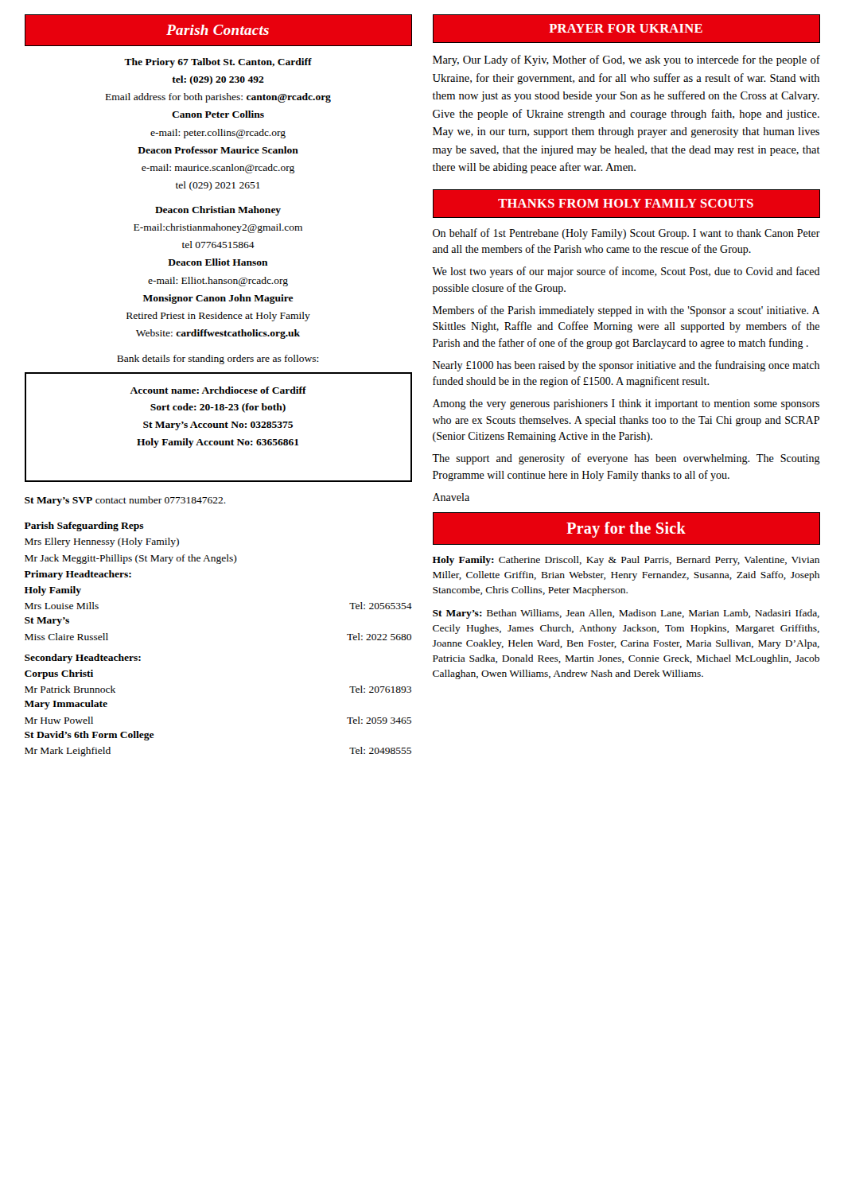Parish Contacts
The Priory 67 Talbot St. Canton, Cardiff
tel: (029) 20 230 492
Email address for both parishes: canton@rcadc.org
Canon Peter Collins
e-mail: peter.collins@rcadc.org
Deacon Professor Maurice Scanlon
e-mail: maurice.scanlon@rcadc.org
tel (029) 2021 2651
Deacon Christian Mahoney
E-mail:christianmahoney2@gmail.com
tel 07764515864
Deacon Elliot Hanson
e-mail: Elliot.hanson@rcadc.org
Monsignor Canon John Maguire
Retired Priest in Residence at Holy Family
Website: cardiffwestcatholics.org.uk
Bank details for standing orders are as follows:
Account name: Archdiocese of Cardiff
Sort code: 20-18-23 (for both)
St Mary’s Account No: 03285375
Holy Family Account No: 63656861
St Mary’s SVP contact number 07731847622.
Parish Safeguarding Reps
Mrs Ellery Hennessy (Holy Family)
Mr Jack Meggitt-Phillips (St Mary of the Angels)
Primary Headteachers:
Holy Family
Mrs Louise Mills Tel: 20565354
St Mary’s
Miss Claire Russell Tel: 2022 5680
Secondary Headteachers:
Corpus Christi
Mr Patrick Brunnock Tel: 20761893
Mary Immaculate
Mr Huw Powell Tel: 2059 3465
St David’s 6th Form College
Mr Mark Leighfield Tel: 20498555
PRAYER FOR UKRAINE
Mary, Our Lady of Kyiv, Mother of God, we ask you to intercede for the people of Ukraine, for their government, and for all who suffer as a result of war. Stand with them now just as you stood beside your Son as he suffered on the Cross at Calvary. Give the people of Ukraine strength and courage through faith, hope and justice. May we, in our turn, support them through prayer and generosity that human lives may be saved, that the injured may be healed, that the dead may rest in peace, that there will be abiding peace after war. Amen.
THANKS FROM HOLY FAMILY SCOUTS
On behalf of 1st Pentrebane (Holy Family) Scout Group. I want to thank Canon Peter and all the members of the Parish who came to the rescue of the Group.
We lost two years of our major source of income, Scout Post, due to Covid and faced possible closure of the Group.
Members of the Parish immediately stepped in with the 'Sponsor a scout' initiative. A Skittles Night, Raffle and Coffee Morning were all supported by members of the Parish and the father of one of the group got Barclaycard to agree to match funding .
Nearly £1000 has been raised by the sponsor initiative and the fundraising once match funded should be in the region of £1500. A magnificent result.
Among the very generous parishioners I think it important to mention some sponsors who are ex Scouts themselves. A special thanks too to the Tai Chi group and SCRAP (Senior Citizens Remaining Active in the Parish).
The support and generosity of everyone has been overwhelming. The Scouting Programme will continue here in Holy Family thanks to all of you.
Anavela
Pray for the Sick
Holy Family: Catherine Driscoll, Kay & Paul Parris, Bernard Perry, Valentine, Vivian Miller, Collette Griffin, Brian Webster, Henry Fernandez, Susanna, Zaid Saffo, Joseph Stancombe, Chris Collins, Peter Macpherson.
St Mary’s: Bethan Williams, Jean Allen, Madison Lane, Marian Lamb, Nadasiri Ifada, Cecily Hughes, James Church, Anthony Jackson, Tom Hopkins, Margaret Griffiths, Joanne Coakley, Helen Ward, Ben Foster, Carina Foster, Maria Sullivan, Mary D’Alpa, Patricia Sadka, Donald Rees, Martin Jones, Connie Greck, Michael McLoughlin, Jacob Callaghan, Owen Williams, Andrew Nash and Derek Williams.